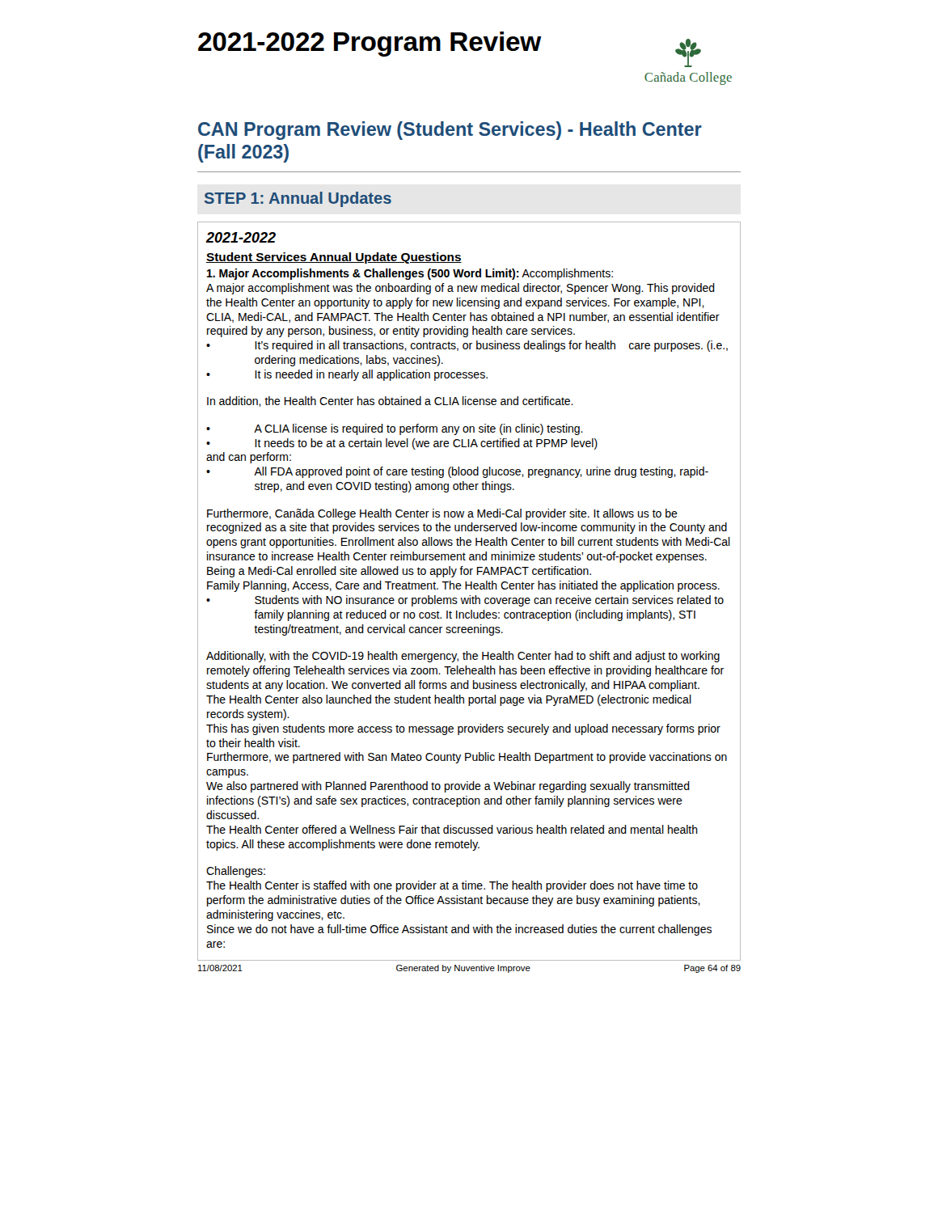2021-2022 Program Review
Cañada College
CAN Program Review (Student Services) - Health Center (Fall 2023)
STEP 1: Annual Updates
2021-2022
Student Services Annual Update Questions
1. Major Accomplishments & Challenges (500 Word Limit): Accomplishments:
A major accomplishment was the onboarding of a new medical director, Spencer Wong. This provided the Health Center an opportunity to apply for new licensing and expand services. For example, NPI, CLIA, Medi-CAL, and FAMPACT. The Health Center has obtained a NPI number, an essential identifier required by any person, business, or entity providing health care services.
•
It’s required in all transactions, contracts, or business dealings for health care purposes. (i.e., ordering medications, labs, vaccines).
•
It is needed in nearly all application processes.
In addition, the Health Center has obtained a CLIA license and certificate.
•
A CLIA license is required to perform any on site (in clinic) testing.
•
It needs to be at a certain level (we are CLIA certified at PPMP level)
and can perform:
•
All FDA approved point of care testing (blood glucose, pregnancy, urine drug testing, rapid-strep, and even COVID testing) among other things.
Furthermore, Canãda College Health Center is now a Medi-Cal provider site. It allows us to be recognized as a site that provides services to the underserved low-income community in the County and opens grant opportunities. Enrollment also allows the Health Center to bill current students with Medi-Cal insurance to increase Health Center reimbursement and minimize students’ out-of-pocket expenses.
Being a Medi-Cal enrolled site allowed us to apply for FAMPACT certification.
Family Planning, Access, Care and Treatment. The Health Center has initiated the application process.
•
Students with NO insurance or problems with coverage can receive certain services related to family planning at reduced or no cost. It Includes: contraception (including implants), STI testing/treatment, and cervical cancer screenings.
Additionally, with the COVID-19 health emergency, the Health Center had to shift and adjust to working remotely offering Telehealth services via zoom. Telehealth has been effective in providing healthcare for students at any location. We converted all forms and business electronically, and HIPAA compliant.
The Health Center also launched the student health portal page via PyraMED (electronic medical records system).
This has given students more access to message providers securely and upload necessary forms prior to their health visit.
Furthermore, we partnered with San Mateo County Public Health Department to provide vaccinations on campus.
We also partnered with Planned Parenthood to provide a Webinar regarding sexually transmitted infections (STI’s) and safe sex practices, contraception and other family planning services were discussed.
The Health Center offered a Wellness Fair that discussed various health related and mental health topics. All these accomplishments were done remotely.
Challenges:
The Health Center is staffed with one provider at a time. The health provider does not have time to perform the administrative duties of the Office Assistant because they are busy examining patients, administering vaccines, etc.
Since we do not have a full-time Office Assistant and with the increased duties the current challenges are:
11/08/2021
Generated by Nuventive Improve
Page 64 of 89